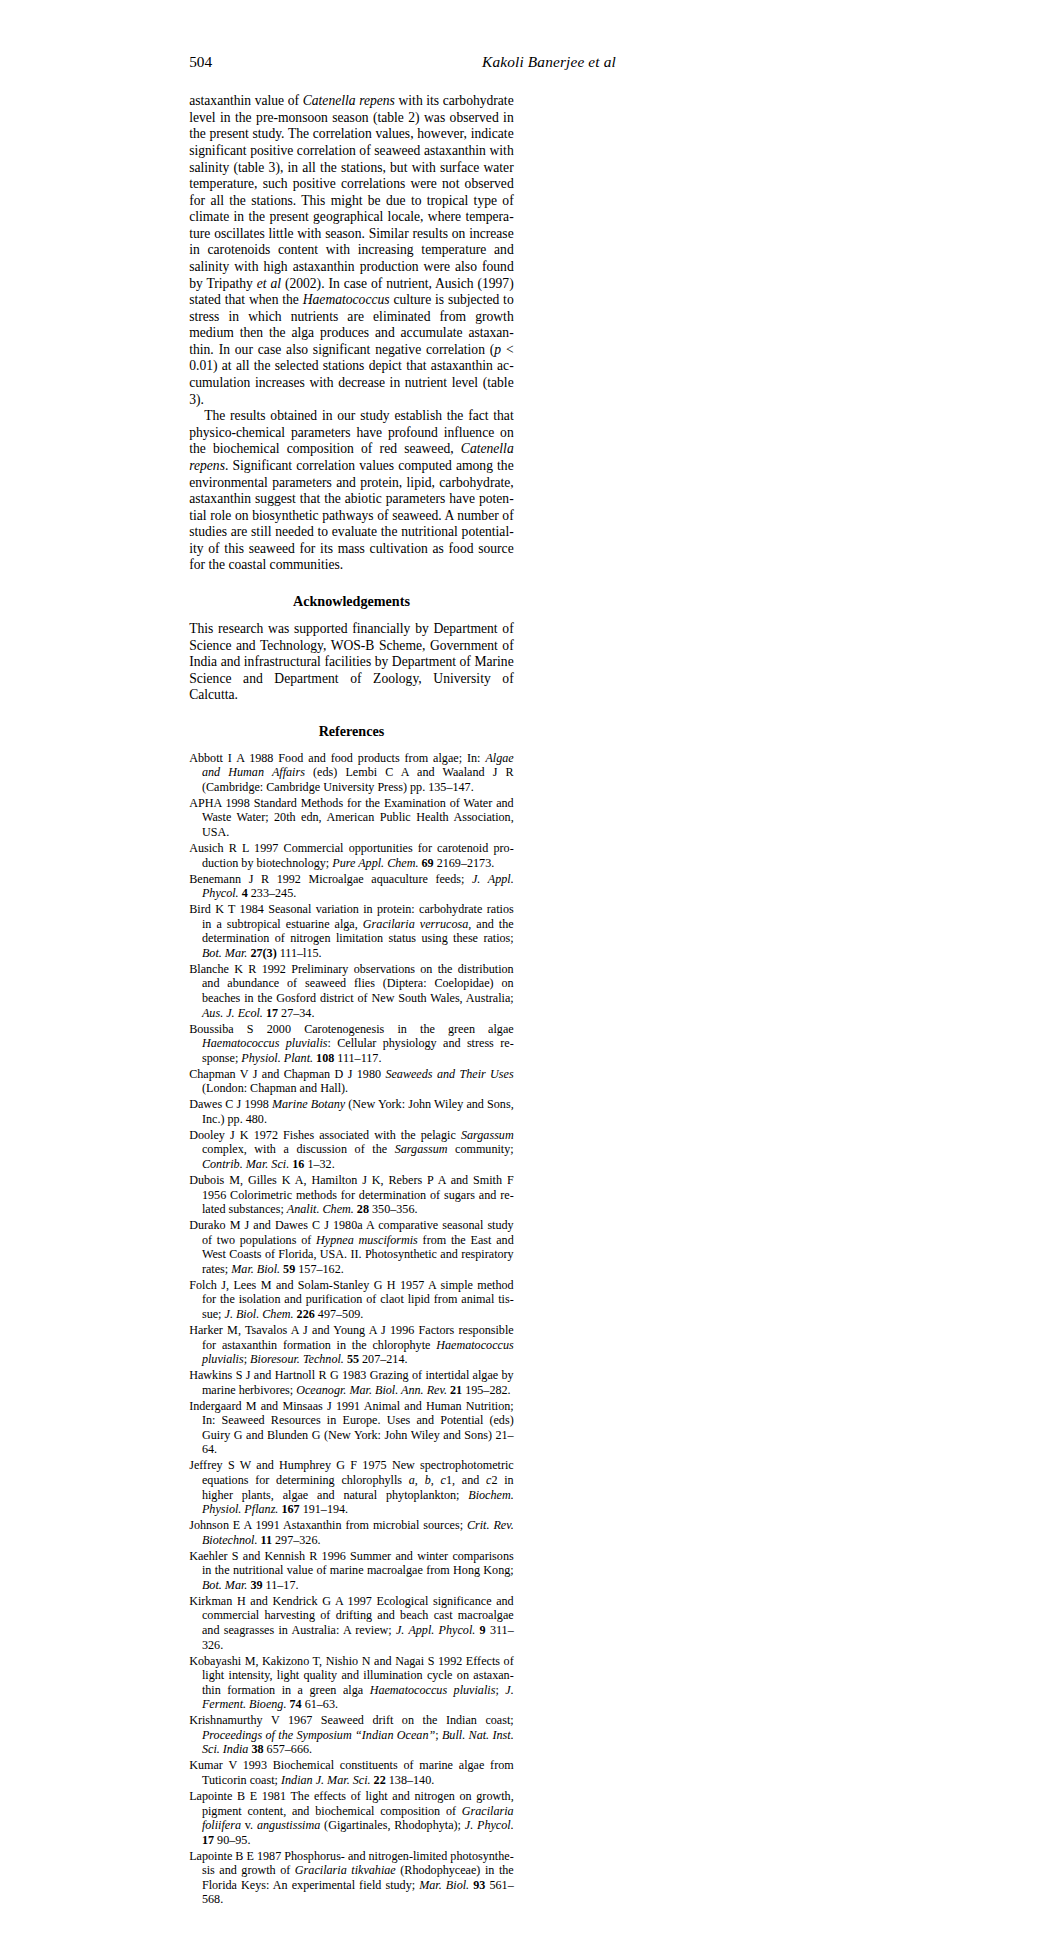504
Kakoli Banerjee et al
astaxanthin value of Catenella repens with its carbohydrate level in the pre-monsoon season (table 2) was observed in the present study. The correlation values, however, indicate significant positive correlation of seaweed astaxanthin with salinity (table 3), in all the stations, but with surface water temperature, such positive correlations were not observed for all the stations. This might be due to tropical type of climate in the present geographical locale, where temperature oscillates little with season. Similar results on increase in carotenoids content with increasing temperature and salinity with high astaxanthin production were also found by Tripathy et al (2002). In case of nutrient, Ausich (1997) stated that when the Haematococcus culture is subjected to stress in which nutrients are eliminated from growth medium then the alga produces and accumulate astaxanthin. In our case also significant negative correlation (p < 0.01) at all the selected stations depict that astaxanthin accumulation increases with decrease in nutrient level (table 3).
The results obtained in our study establish the fact that physico-chemical parameters have profound influence on the biochemical composition of red seaweed, Catenella repens. Significant correlation values computed among the environmental parameters and protein, lipid, carbohydrate, astaxanthin suggest that the abiotic parameters have potential role on biosynthetic pathways of seaweed. A number of studies are still needed to evaluate the nutritional potentiality of this seaweed for its mass cultivation as food source for the coastal communities.
Acknowledgements
This research was supported financially by Department of Science and Technology, WOS-B Scheme, Government of India and infrastructural facilities by Department of Marine Science and Department of Zoology, University of Calcutta.
References
Abbott I A 1988 Food and food products from algae; In: Algae and Human Affairs (eds) Lembi C A and Waaland J R (Cambridge: Cambridge University Press) pp. 135–147.
APHA 1998 Standard Methods for the Examination of Water and Waste Water; 20th edn, American Public Health Association, USA.
Ausich R L 1997 Commercial opportunities for carotenoid production by biotechnology; Pure Appl. Chem. 69 2169–2173.
Benemann J R 1992 Microalgae aquaculture feeds; J. Appl. Phycol. 4 233–245.
Bird K T 1984 Seasonal variation in protein: carbohydrate ratios in a subtropical estuarine alga, Gracilaria verrucosa, and the determination of nitrogen limitation status using these ratios; Bot. Mar. 27(3) 111–l15.
Blanche K R 1992 Preliminary observations on the distribution and abundance of seaweed flies (Diptera: Coelopidae) on beaches in the Gosford district of New South Wales, Australia; Aus. J. Ecol. 17 27–34.
Boussiba S 2000 Carotenogenesis in the green algae Haematococcus pluvialis: Cellular physiology and stress response; Physiol. Plant. 108 111–117.
Chapman V J and Chapman D J 1980 Seaweeds and Their Uses (London: Chapman and Hall).
Dawes C J 1998 Marine Botany (New York: John Wiley and Sons, Inc.) pp. 480.
Dooley J K 1972 Fishes associated with the pelagic Sargassum complex, with a discussion of the Sargassum community; Contrib. Mar. Sci. 16 1–32.
Dubois M, Gilles K A, Hamilton J K, Rebers P A and Smith F 1956 Colorimetric methods for determination of sugars and related substances; Analit. Chem. 28 350–356.
Durako M J and Dawes C J 1980a A comparative seasonal study of two populations of Hypnea musciformis from the East and West Coasts of Florida, USA. II. Photosynthetic and respiratory rates; Mar. Biol. 59 157–162.
Folch J, Lees M and Solam-Stanley G H 1957 A simple method for the isolation and purification of claot lipid from animal tissue; J. Biol. Chem. 226 497–509.
Harker M, Tsavalos A J and Young A J 1996 Factors responsible for astaxanthin formation in the chlorophyte Haematococcus pluvialis; Bioresour. Technol. 55 207–214.
Hawkins S J and Hartnoll R G 1983 Grazing of intertidal algae by marine herbivores; Oceanogr. Mar. Biol. Ann. Rev. 21 195–282.
Indergaard M and Minsaas J 1991 Animal and Human Nutrition; In: Seaweed Resources in Europe. Uses and Potential (eds) Guiry G and Blunden G (New York: John Wiley and Sons) 21–64.
Jeffrey S W and Humphrey G F 1975 New spectrophotometric equations for determining chlorophylls a, b, c1, and c2 in higher plants, algae and natural phytoplankton; Biochem. Physiol. Pflanz. 167 191–194.
Johnson E A 1991 Astaxanthin from microbial sources; Crit. Rev. Biotechnol. 11 297–326.
Kaehler S and Kennish R 1996 Summer and winter comparisons in the nutritional value of marine macroalgae from Hong Kong; Bot. Mar. 39 11–17.
Kirkman H and Kendrick G A 1997 Ecological significance and commercial harvesting of drifting and beach cast macroalgae and seagrasses in Australia: A review; J. Appl. Phycol. 9 311–326.
Kobayashi M, Kakizono T, Nishio N and Nagai S 1992 Effects of light intensity, light quality and illumination cycle on astaxanthin formation in a green alga Haematococcus pluvialis; J. Ferment. Bioeng. 74 61–63.
Krishnamurthy V 1967 Seaweed drift on the Indian coast; Proceedings of the Symposium “Indian Ocean”; Bull. Nat. Inst. Sci. India 38 657–666.
Kumar V 1993 Biochemical constituents of marine algae from Tuticorin coast; Indian J. Mar. Sci. 22 138–140.
Lapointe B E 1981 The effects of light and nitrogen on growth, pigment content, and biochemical composition of Gracilaria foliifera v. angustissima (Gigartinales, Rhodophyta); J. Phycol. 17 90–95.
Lapointe B E 1987 Phosphorus- and nitrogen-limited photosynthesis and growth of Gracilaria tikvahiae (Rhodophyceae) in the Florida Keys: An experimental field study; Mar. Biol. 93 561–568.